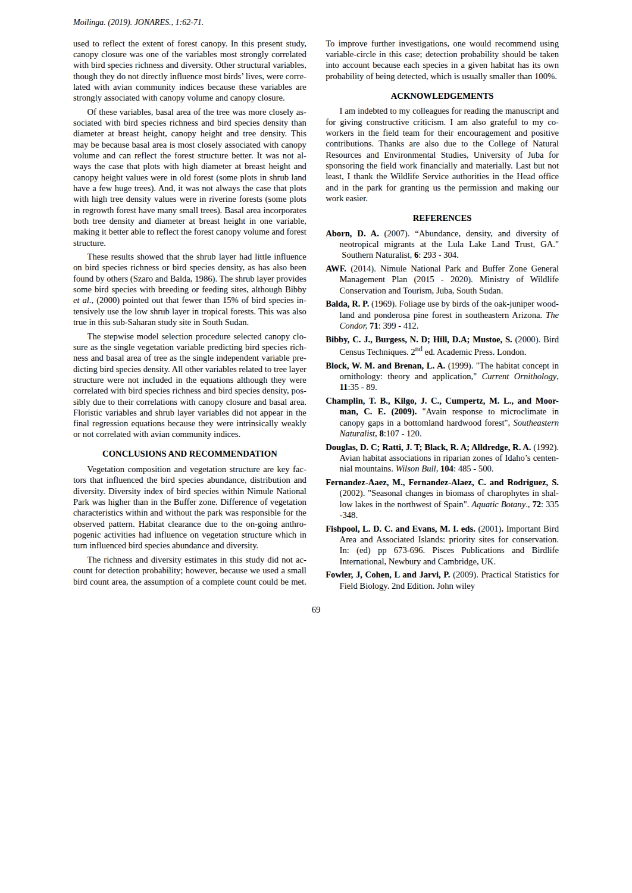Moilinga. (2019). JONARES., 1:62-71.
used to reflect the extent of forest canopy. In this present study, canopy closure was one of the variables most strongly correlated with bird species richness and diversity. Other structural variables, though they do not directly influence most birds’ lives, were correlated with avian community indices because these variables are strongly associated with canopy volume and canopy closure.
Of these variables, basal area of the tree was more closely associated with bird species richness and bird species density than diameter at breast height, canopy height and tree density. This may be because basal area is most closely associated with canopy volume and can reflect the forest structure better. It was not always the case that plots with high diameter at breast height and canopy height values were in old forest (some plots in shrub land have a few huge trees). And, it was not always the case that plots with high tree density values were in riverine forests (some plots in regrowth forest have many small trees). Basal area incorporates both tree density and diameter at breast height in one variable, making it better able to reflect the forest canopy volume and forest structure.
These results showed that the shrub layer had little influence on bird species richness or bird species density, as has also been found by others (Szaro and Balda, 1986). The shrub layer provides some bird species with breeding or feeding sites, although Bibby et al., (2000) pointed out that fewer than 15% of bird species intensively use the low shrub layer in tropical forests. This was also true in this sub-Saharan study site in South Sudan.
The stepwise model selection procedure selected canopy closure as the single vegetation variable predicting bird species richness and basal area of tree as the single independent variable predicting bird species density. All other variables related to tree layer structure were not included in the equations although they were correlated with bird species richness and bird species density, possibly due to their correlations with canopy closure and basal area. Floristic variables and shrub layer variables did not appear in the final regression equations because they were intrinsically weakly or not correlated with avian community indices.
Conclusions and Recommendation
Vegetation composition and vegetation structure are key factors that influenced the bird species abundance, distribution and diversity. Diversity index of bird species within Nimule National Park was higher than in the Buffer zone. Difference of vegetation characteristics within and without the park was responsible for the observed pattern. Habitat clearance due to the on-going anthropogenic activities had influence on vegetation structure which in turn influenced bird species abundance and diversity.
The richness and diversity estimates in this study did not account for detection probability; however, because we used a small bird count area, the assumption of a complete count could be met. To improve further investigations, one would recommend using variable-circle in this case; detection probability should be taken into account because each species in a given habitat has its own probability of being detected, which is usually smaller than 100%.
Acknowledgements
I am indebted to my colleagues for reading the manuscript and for giving constructive criticism. I am also grateful to my co-workers in the field team for their encouragement and positive contributions. Thanks are also due to the College of Natural Resources and Environmental Studies, University of Juba for sponsoring the field work financially and materially. Last but not least, I thank the Wildlife Service authorities in the Head office and in the park for granting us the permission and making our work easier.
References
Aborn, D. A. (2007). “Abundance, density, and diversity of neotropical migrants at the Lula Lake Land Trust, GA." Southern Naturalist, 6: 293 - 304.
AWF. (2014). Nimule National Park and Buffer Zone General Management Plan (2015 - 2020). Ministry of Wildlife Conservation and Tourism, Juba, South Sudan.
Balda, R. P. (1969). Foliage use by birds of the oak-juniper woodland and ponderosa pine forest in southeastern Arizona. The Condor, 71: 399 - 412.
Bibby, C. J., Burgess, N. D; Hill, D.A; Mustoe, S. (2000). Bird Census Techniques. 2nd ed. Academic Press. London.
Block, W. M. and Brenan, L. A. (1999). "The habitat concept in ornithology: theory and application," Current Ornithology, 11:35 - 89.
Champlin, T. B., Kilgo, J. C., Cumpertz, M. L., and Moor-man, C. E. (2009). "Avain response to microclimate in canopy gaps in a bottomland hardwood forest", Southeastern Naturalist, 8:107 - 120.
Douglas, D. C; Ratti, J. T; Black, R. A; Alldredge, R. A. (1992). Avian habitat associations in riparian zones of Idaho’s centennial mountains. Wilson Bull, 104: 485 - 500.
Fernandez-Aaez, M., Fernandez-Alaez, C. and Rodriguez, S. (2002). "Seasonal changes in biomass of charophytes in shallow lakes in the northwest of Spain". Aquatic Botany., 72: 335 -348.
Fishpool, L. D. C. and Evans, M. I. eds. (2001). Important Bird Area and Associated Islands: priority sites for conservation. In: (ed) pp 673-696. Pisces Publications and Birdlife International, Newbury and Cambridge, UK.
Fowler, J, Cohen, L and Jarvi, P. (2009). Practical Statistics for Field Biology. 2nd Edition. John wiley
69